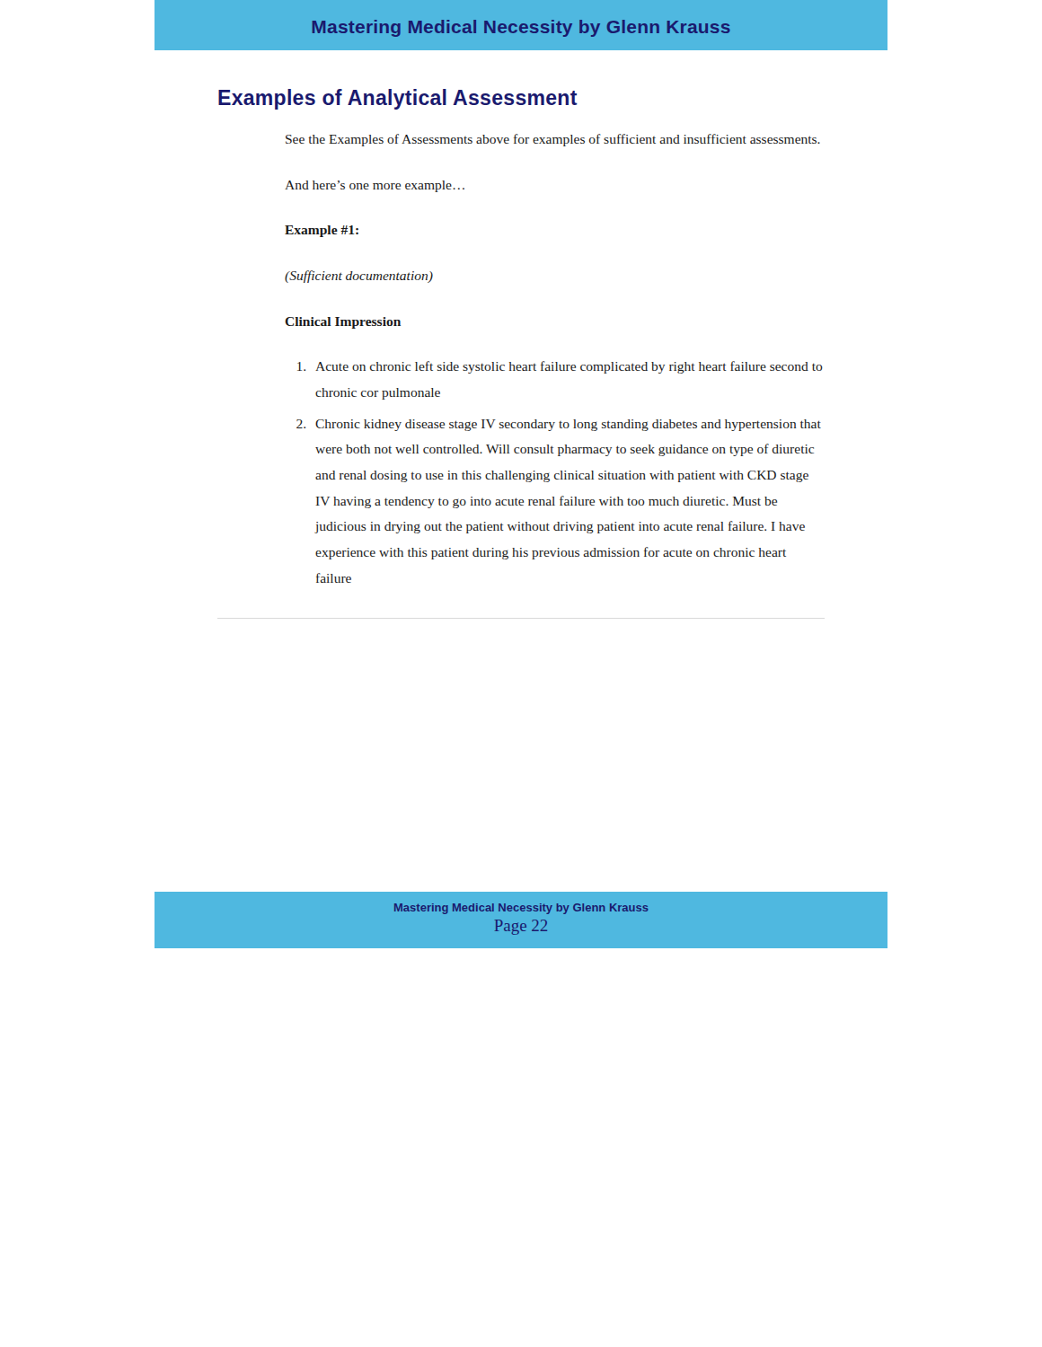Mastering Medical Necessity by Glenn Krauss
Examples of Analytical Assessment
See the Examples of Assessments above for examples of sufficient and insufficient assessments.
And here’s one more example…
Example #1:
(Sufficient documentation)
Clinical Impression
Acute on chronic left side systolic heart failure complicated by right heart failure second to chronic cor pulmonale
Chronic kidney disease stage IV secondary to long standing diabetes and hypertension that were both not well controlled. Will consult pharmacy to seek guidance on type of diuretic and renal dosing to use in this challenging clinical situation with patient with CKD stage IV having a tendency to go into acute renal failure with too much diuretic. Must be judicious in drying out the patient without driving patient into acute renal failure. I have experience with this patient during his previous admission for acute on chronic heart failure
Mastering Medical Necessity by Glenn Krauss
Page 22